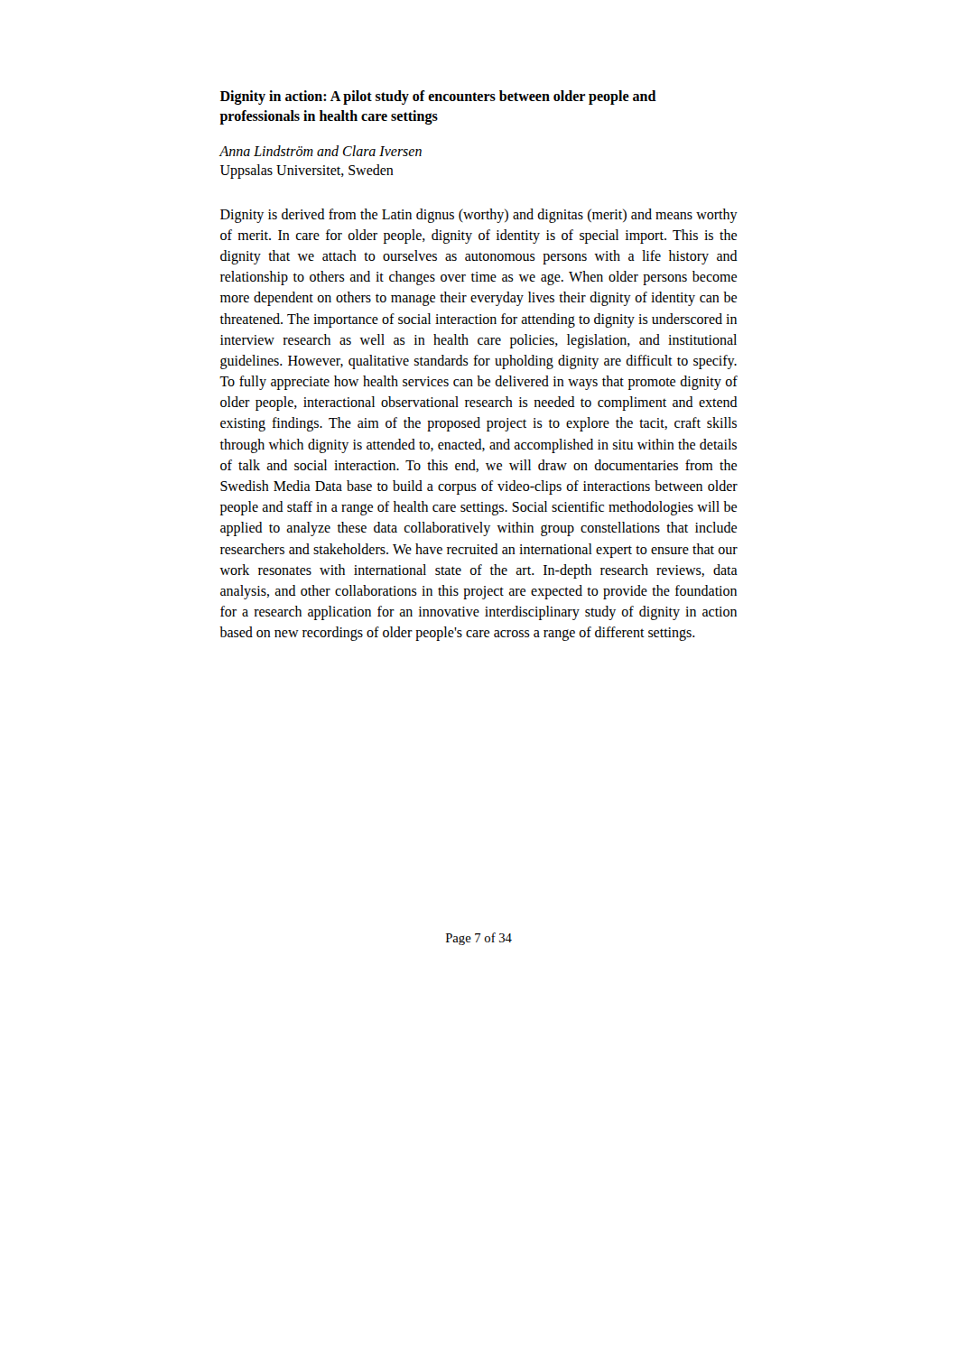Dignity in action: A pilot study of encounters between older people and professionals in health care settings
Anna Lindström and Clara Iversen
Uppsalas Universitet, Sweden
Dignity is derived from the Latin dignus (worthy) and dignitas (merit) and means worthy of merit. In care for older people, dignity of identity is of special import. This is the dignity that we attach to ourselves as autonomous persons with a life history and relationship to others and it changes over time as we age. When older persons become more dependent on others to manage their everyday lives their dignity of identity can be threatened. The importance of social interaction for attending to dignity is underscored in interview research as well as in health care policies, legislation, and institutional guidelines. However, qualitative standards for upholding dignity are difficult to specify. To fully appreciate how health services can be delivered in ways that promote dignity of older people, interactional observational research is needed to compliment and extend existing findings. The aim of the proposed project is to explore the tacit, craft skills through which dignity is attended to, enacted, and accomplished in situ within the details of talk and social interaction. To this end, we will draw on documentaries from the Swedish Media Data base to build a corpus of video-clips of interactions between older people and staff in a range of health care settings. Social scientific methodologies will be applied to analyze these data collaboratively within group constellations that include researchers and stakeholders. We have recruited an international expert to ensure that our work resonates with international state of the art. In-depth research reviews, data analysis, and other collaborations in this project are expected to provide the foundation for a research application for an innovative interdisciplinary study of dignity in action based on new recordings of older people's care across a range of different settings.
Page 7 of 34